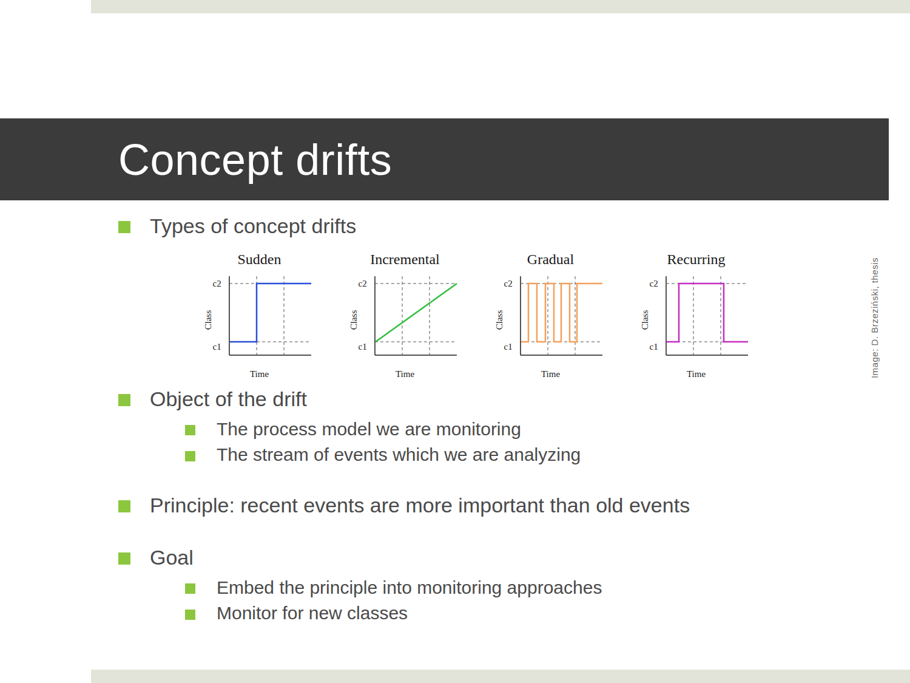Concept drifts
Types of concept drifts
Sudden
Class c2 c1
Time
Incremental
Class c2 c1
Time
Gradual
Class c2 c1
Time
Recurring
Class c2 c1
Time
Image: D. Brzeziński, thesis
Object of the drift
The process model we are monitoring
The stream of events which we are analyzing
Principle: recent events are more important than old events
Goal
Embed the principle into monitoring approaches
Monitor for new classes